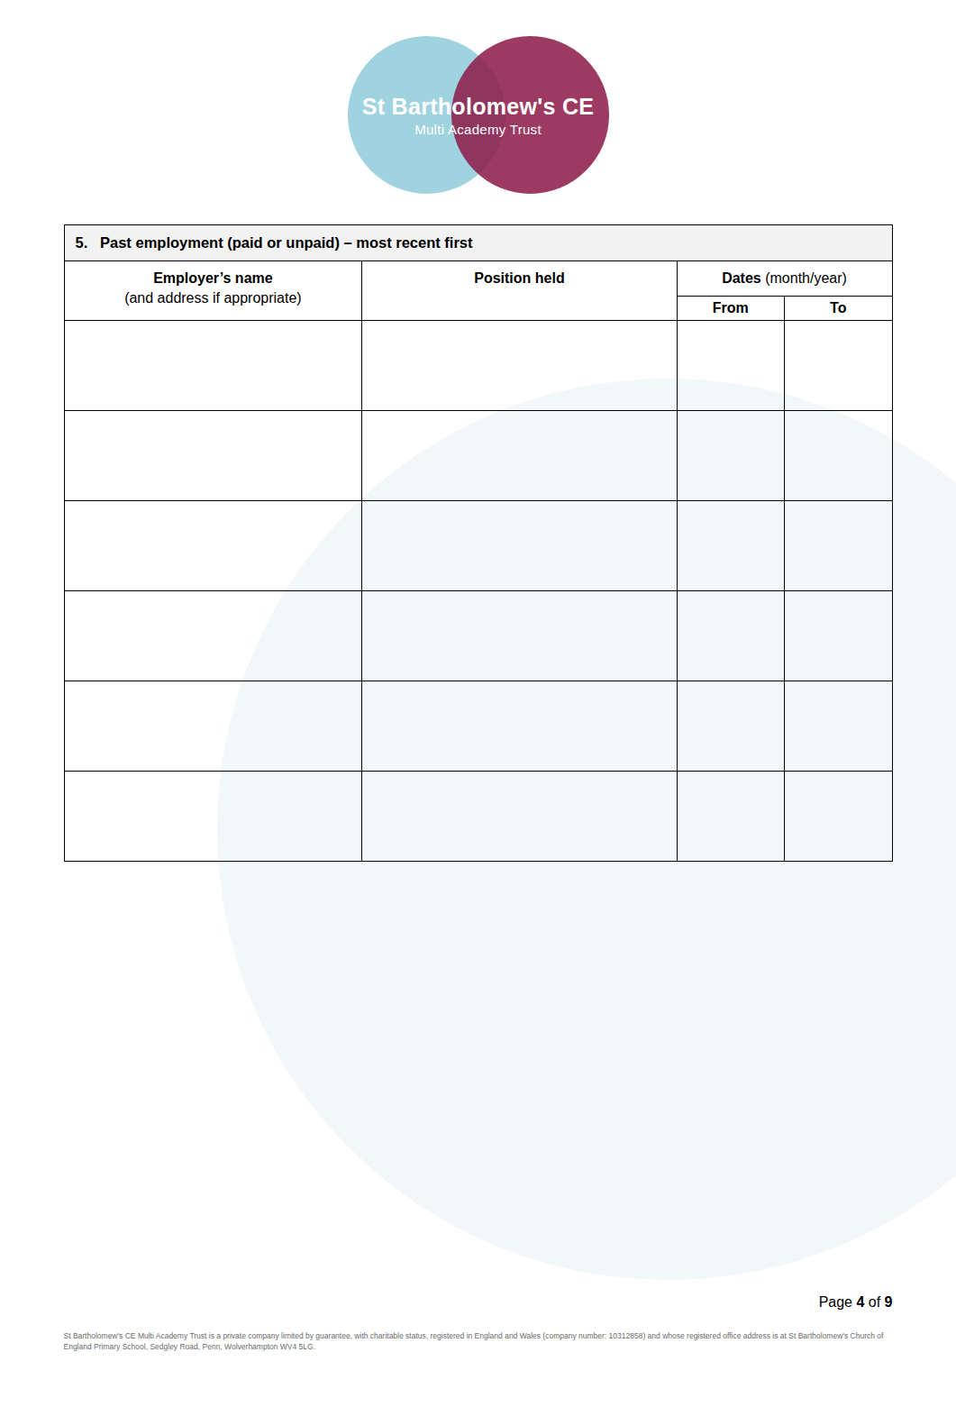St Bartholomew's CE
Multi Academy Trust
| 5. Past employment (paid or unpaid) – most recent first |
| --- |
| Employer’s name (and address if appropriate) | Position held | Dates (month/year) |
| From | To |
Page 4 of 9
St Bartholomew's CE Multi Academy Trust is a private company limited by guarantee, with charitable status, registered in England and Wales (company number: 10312858) and whose registered office address is at St Bartholomew's Church of England Primary School, Sedgley Road, Penn, Wolverhampton WV4 5LG.